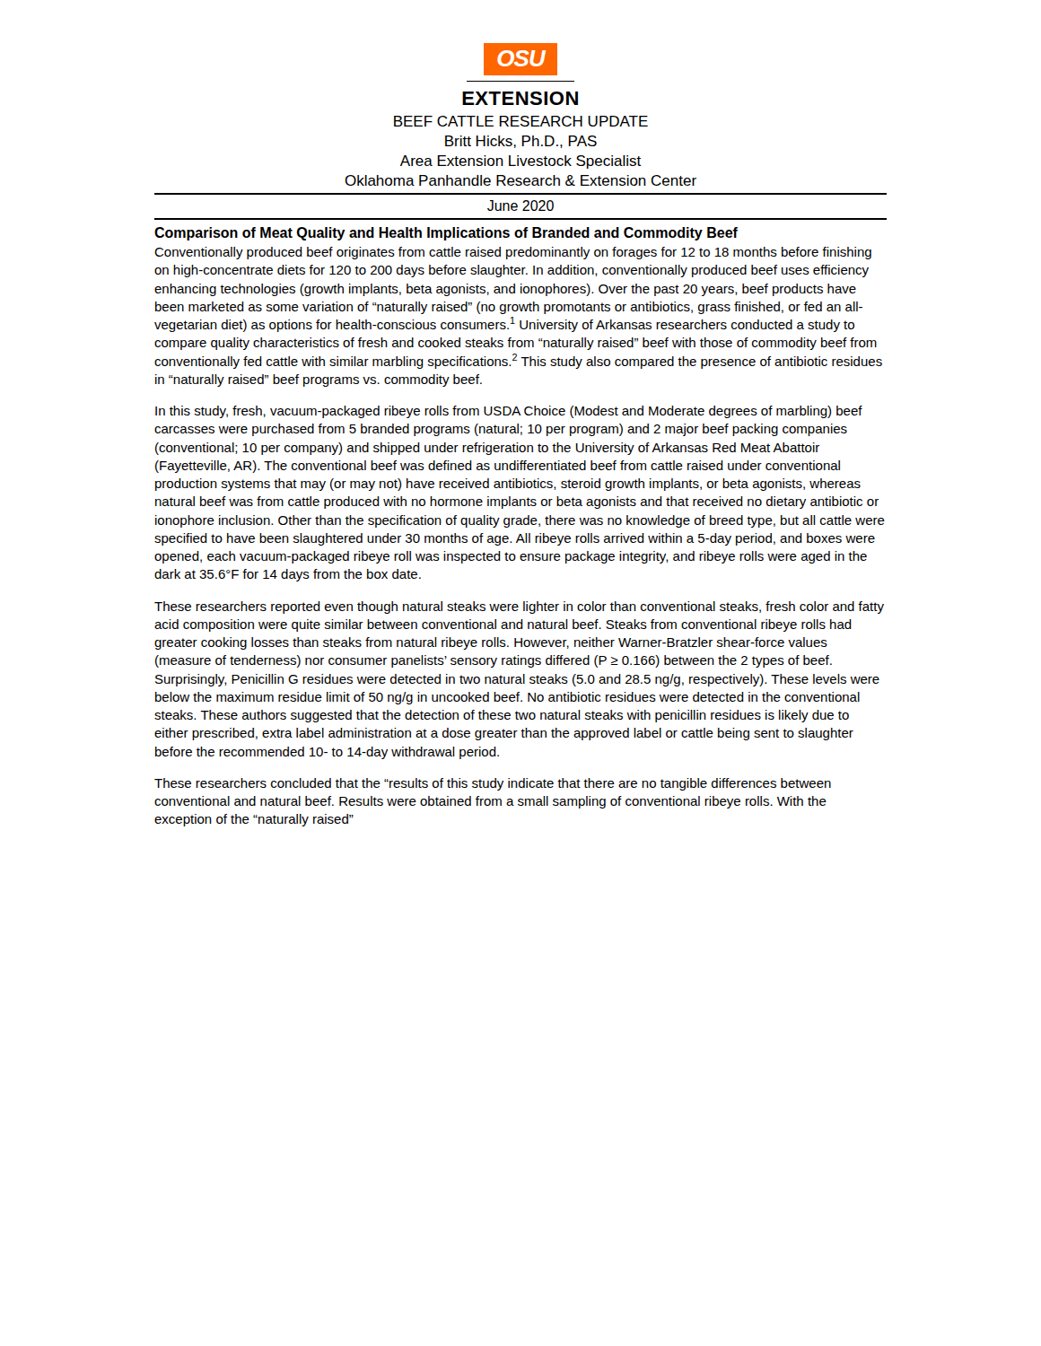OSU
EXTENSION
BEEF CATTLE RESEARCH UPDATE
Britt Hicks, Ph.D., PAS
Area Extension Livestock Specialist
Oklahoma Panhandle Research & Extension Center
June 2020
Comparison of Meat Quality and Health Implications of Branded and Commodity Beef
Conventionally produced beef originates from cattle raised predominantly on forages for 12 to 18 months before finishing on high-concentrate diets for 120 to 200 days before slaughter. In addition, conventionally produced beef uses efficiency enhancing technologies (growth implants, beta agonists, and ionophores). Over the past 20 years, beef products have been marketed as some variation of “naturally raised” (no growth promotants or antibiotics, grass finished, or fed an all-vegetarian diet) as options for health-conscious consumers.1 University of Arkansas researchers conducted a study to compare quality characteristics of fresh and cooked steaks from “naturally raised” beef with those of commodity beef from conventionally fed cattle with similar marbling specifications.2 This study also compared the presence of antibiotic residues in “naturally raised” beef programs vs. commodity beef.
In this study, fresh, vacuum-packaged ribeye rolls from USDA Choice (Modest and Moderate degrees of marbling) beef carcasses were purchased from 5 branded programs (natural; 10 per program) and 2 major beef packing companies (conventional; 10 per company) and shipped under refrigeration to the University of Arkansas Red Meat Abattoir (Fayetteville, AR). The conventional beef was defined as undifferentiated beef from cattle raised under conventional production systems that may (or may not) have received antibiotics, steroid growth implants, or beta agonists, whereas natural beef was from cattle produced with no hormone implants or beta agonists and that received no dietary antibiotic or ionophore inclusion. Other than the specification of quality grade, there was no knowledge of breed type, but all cattle were specified to have been slaughtered under 30 months of age. All ribeye rolls arrived within a 5-day period, and boxes were opened, each vacuum-packaged ribeye roll was inspected to ensure package integrity, and ribeye rolls were aged in the dark at 35.6°F for 14 days from the box date.
These researchers reported even though natural steaks were lighter in color than conventional steaks, fresh color and fatty acid composition were quite similar between conventional and natural beef. Steaks from conventional ribeye rolls had greater cooking losses than steaks from natural ribeye rolls. However, neither Warner-Bratzler shear-force values (measure of tenderness) nor consumer panelists’ sensory ratings differed (P ≥ 0.166) between the 2 types of beef. Surprisingly, Penicillin G residues were detected in two natural steaks (5.0 and 28.5 ng/g, respectively). These levels were below the maximum residue limit of 50 ng/g in uncooked beef. No antibiotic residues were detected in the conventional steaks. These authors suggested that the detection of these two natural steaks with penicillin residues is likely due to either prescribed, extra label administration at a dose greater than the approved label or cattle being sent to slaughter before the recommended 10- to 14-day withdrawal period.
These researchers concluded that the “results of this study indicate that there are no tangible differences between conventional and natural beef. Results were obtained from a small sampling of conventional ribeye rolls. With the exception of the “naturally raised”